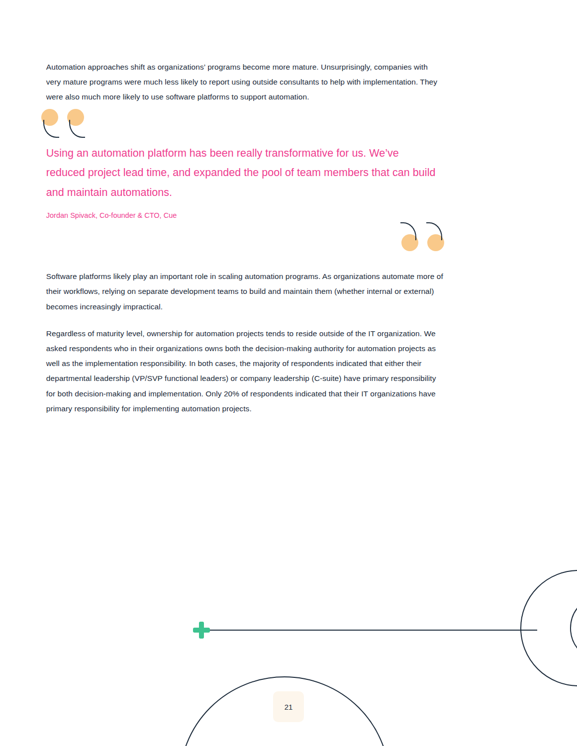Automation approaches shift as organizations’ programs become more mature. Unsurprisingly, companies with very mature programs were much less likely to report using outside consultants to help with implementation. They were also much more likely to use software platforms to support automation.
Using an automation platform has been really transformative for us. We’ve reduced project lead time, and expanded the pool of team members that can build and maintain automations.
Jordan Spivack, Co-founder & CTO, Cue
Software platforms likely play an important role in scaling automation programs. As organizations automate more of their workflows, relying on separate development teams to build and maintain them (whether internal or external) becomes increasingly impractical.
Regardless of maturity level, ownership for automation projects tends to reside outside of the IT organization. We asked respondents who in their organizations owns both the decision-making authority for automation projects as well as the implementation responsibility. In both cases, the majority of respondents indicated that either their departmental leadership (VP/SVP functional leaders) or company leadership (C-suite) have primary responsibility for both decision-making and implementation. Only 20% of respondents indicated that their IT organizations have primary responsibility for implementing automation projects.
21